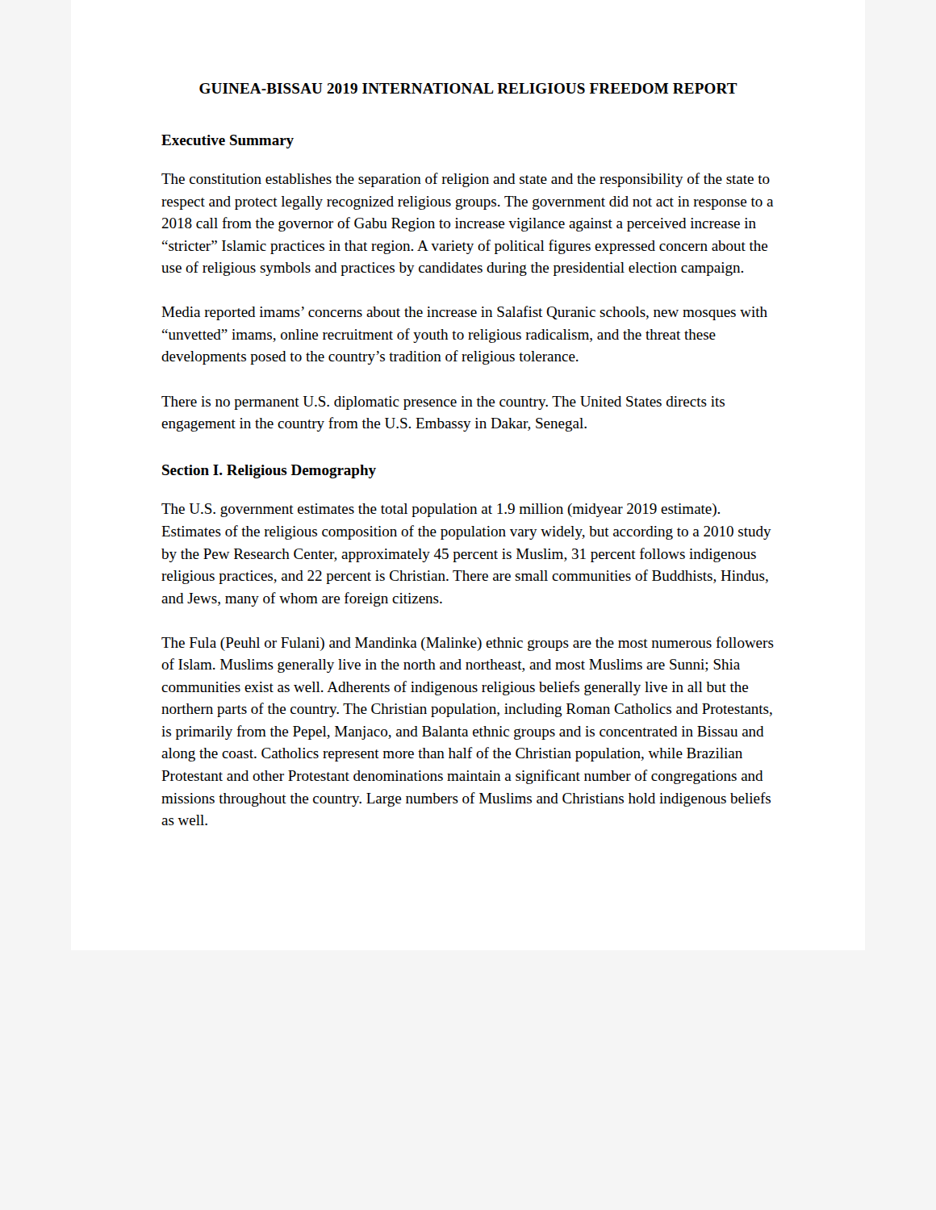GUINEA-BISSAU 2019 INTERNATIONAL RELIGIOUS FREEDOM REPORT
Executive Summary
The constitution establishes the separation of religion and state and the responsibility of the state to respect and protect legally recognized religious groups. The government did not act in response to a 2018 call from the governor of Gabu Region to increase vigilance against a perceived increase in “stricter” Islamic practices in that region. A variety of political figures expressed concern about the use of religious symbols and practices by candidates during the presidential election campaign.
Media reported imams’ concerns about the increase in Salafist Quranic schools, new mosques with “unvetted” imams, online recruitment of youth to religious radicalism, and the threat these developments posed to the country’s tradition of religious tolerance.
There is no permanent U.S. diplomatic presence in the country. The United States directs its engagement in the country from the U.S. Embassy in Dakar, Senegal.
Section I. Religious Demography
The U.S. government estimates the total population at 1.9 million (midyear 2019 estimate). Estimates of the religious composition of the population vary widely, but according to a 2010 study by the Pew Research Center, approximately 45 percent is Muslim, 31 percent follows indigenous religious practices, and 22 percent is Christian. There are small communities of Buddhists, Hindus, and Jews, many of whom are foreign citizens.
The Fula (Peuhl or Fulani) and Mandinka (Malinke) ethnic groups are the most numerous followers of Islam. Muslims generally live in the north and northeast, and most Muslims are Sunni; Shia communities exist as well. Adherents of indigenous religious beliefs generally live in all but the northern parts of the country. The Christian population, including Roman Catholics and Protestants, is primarily from the Pepel, Manjaco, and Balanta ethnic groups and is concentrated in Bissau and along the coast. Catholics represent more than half of the Christian population, while Brazilian Protestant and other Protestant denominations maintain a significant number of congregations and missions throughout the country. Large numbers of Muslims and Christians hold indigenous beliefs as well.